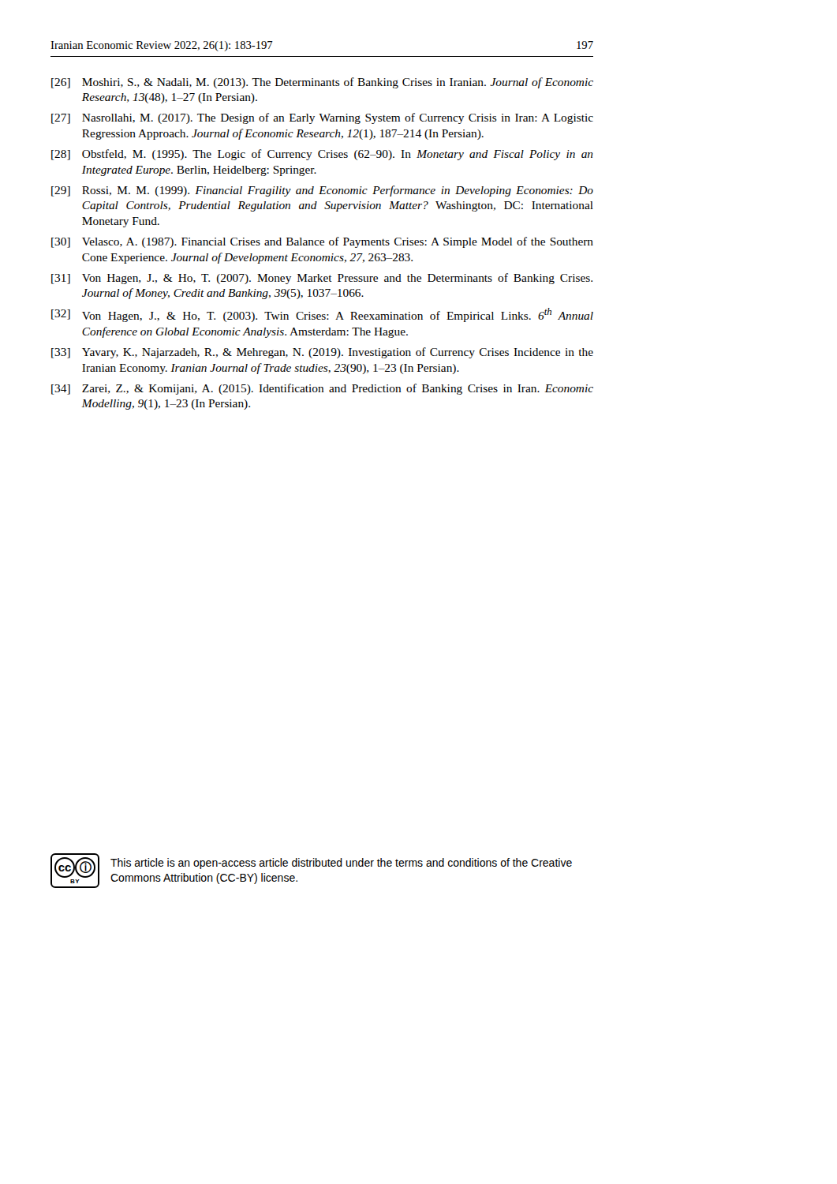Iranian Economic Review 2022, 26(1): 183-197 197
[26] Moshiri, S., & Nadali, M. (2013). The Determinants of Banking Crises in Iranian. Journal of Economic Research, 13(48), 1–27 (In Persian).
[27] Nasrollahi, M. (2017). The Design of an Early Warning System of Currency Crisis in Iran: A Logistic Regression Approach. Journal of Economic Research, 12(1), 187–214 (In Persian).
[28] Obstfeld, M. (1995). The Logic of Currency Crises (62–90). In Monetary and Fiscal Policy in an Integrated Europe. Berlin, Heidelberg: Springer.
[29] Rossi, M. M. (1999). Financial Fragility and Economic Performance in Developing Economies: Do Capital Controls, Prudential Regulation and Supervision Matter? Washington, DC: International Monetary Fund.
[30] Velasco, A. (1987). Financial Crises and Balance of Payments Crises: A Simple Model of the Southern Cone Experience. Journal of Development Economics, 27, 263–283.
[31] Von Hagen, J., & Ho, T. (2007). Money Market Pressure and the Determinants of Banking Crises. Journal of Money, Credit and Banking, 39(5), 1037–1066.
[32] Von Hagen, J., & Ho, T. (2003). Twin Crises: A Reexamination of Empirical Links. 6th Annual Conference on Global Economic Analysis. Amsterdam: The Hague.
[33] Yavary, K., Najarzadeh, R., & Mehregan, N. (2019). Investigation of Currency Crises Incidence in the Iranian Economy. Iranian Journal of Trade studies, 23(90), 1–23 (In Persian).
[34] Zarei, Z., & Komijani, A. (2015). Identification and Prediction of Banking Crises in Iran. Economic Modelling, 9(1), 1–23 (In Persian).
cc ⓘ BY
This article is an open-access article distributed under the terms and conditions of the Creative Commons Attribution (CC-BY) license.